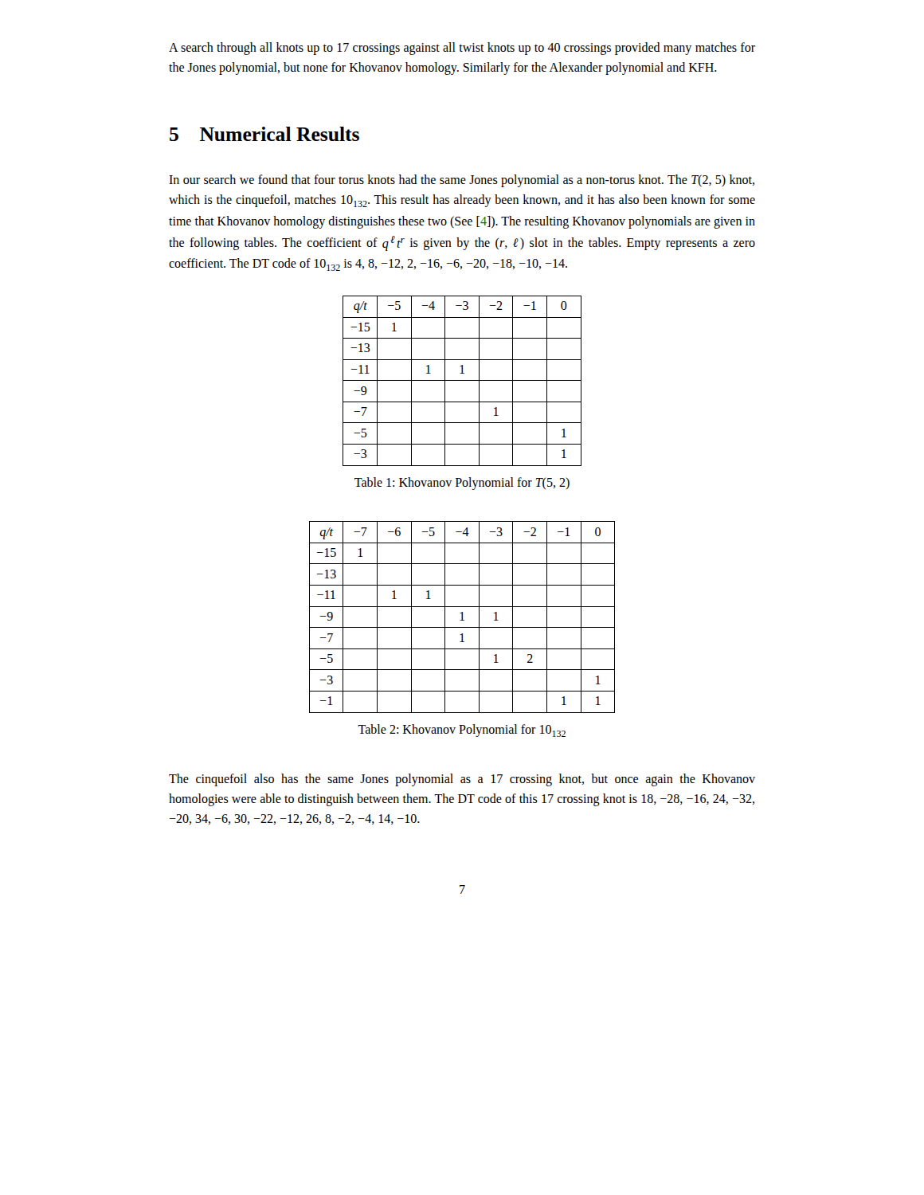A search through all knots up to 17 crossings against all twist knots up to 40 crossings provided many matches for the Jones polynomial, but none for Khovanov homology. Similarly for the Alexander polynomial and KFH.
5 Numerical Results
In our search we found that four torus knots had the same Jones polynomial as a non-torus knot. The T(2, 5) knot, which is the cinquefoil, matches 10132. This result has already been known, and it has also been known for some time that Khovanov homology distinguishes these two (See [4]). The resulting Khovanov polynomials are given in the following tables. The coefficient of qℓtr is given by the (r, ℓ) slot in the tables. Empty represents a zero coefficient. The DT code of 10132 is 4, 8, −12, 2, −16, −6, −20, −18, −10, −14.
| q/t | −5 | −4 | −3 | −2 | −1 | 0 |
| --- | --- | --- | --- | --- | --- | --- |
| −15 | 1 | | | | | |
| −13 | | | | | | |
| −11 | | 1 | 1 | | | |
| −9 | | | | | | |
| −7 | | | | 1 | | |
| −5 | | | | | | 1 |
| −3 | | | | | | 1 |
Table 1: Khovanov Polynomial for T(5, 2)
| q/t | −7 | −6 | −5 | −4 | −3 | −2 | −1 | 0 |
| --- | --- | --- | --- | --- | --- | --- | --- | --- |
| −15 | 1 | | | | | | | |
| −13 | | | | | | | | |
| −11 | | 1 | 1 | | | | | |
| −9 | | | | 1 | 1 | | | |
| −7 | | | | 1 | | | | |
| −5 | | | | | 1 | 2 | | |
| −3 | | | | | | | | 1 |
| −1 | | | | | | | 1 | 1 |
Table 2: Khovanov Polynomial for 10132
The cinquefoil also has the same Jones polynomial as a 17 crossing knot, but once again the Khovanov homologies were able to distinguish between them. The DT code of this 17 crossing knot is 18, −28, −16, 24, −32, −20, 34, −6, 30, −22, −12, 26, 8, −2, −4, 14, −10.
7